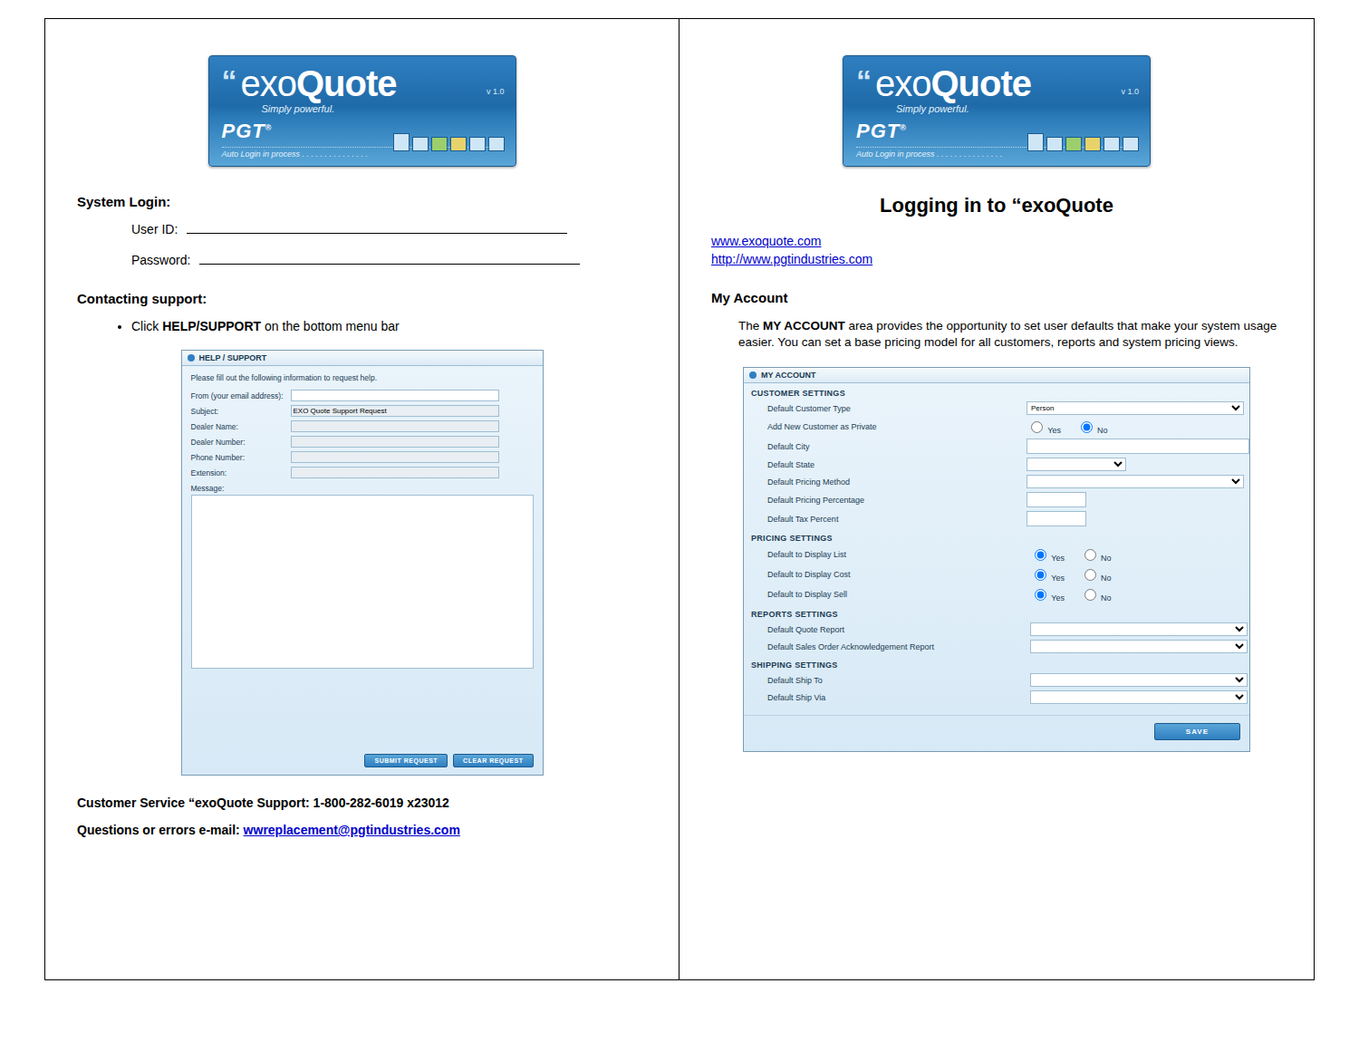“exo Quote v 1.0
Simply powerful.
PGT®
Auto Login in process . . . . . . . . . . . . . . .
System Login:
User ID:
Password:
Contacting support:
Click HELP/SUPPORT on the bottom menu bar
HELP / SUPPORT
Please fill out the following information to request help.
| From (your email address): | |
| Subject: | |
| Dealer Name: | |
| Dealer Number: | |
| Phone Number: | |
| Extension: | |
Message:
SUBMIT REQUEST CLEAR REQUEST
Customer Service “exoQuote Support: 1-800-282-6019 x23012
Questions or errors e-mail: wwreplacement@pgtindustries.com
“exo Quote v 1.0
Simply powerful.
PGT®
Auto Login in process . . . . . . . . . . . . . . .
Logging in to “exoQuote
www.exoquote.com
http://www.pgtindustries.com
My Account
The MY ACCOUNT area provides the opportunity to set user defaults that make your system usage easier. You can set a base pricing model for all customers, reports and system pricing views.
MY ACCOUNT
CUSTOMER SETTINGS
| Default Customer Type | Person |
| Add New Customer as Private | Yes No |
| Default City | |
| Default State | |
| Default Pricing Method | |
| Default Pricing Percentage | |
| Default Tax Percent | |
PRICING SETTINGS
| Default to Display List | Yes No |
| Default to Display Cost | Yes No |
| Default to Display Sell | Yes No |
REPORTS SETTINGS
| Default Quote Report | |
| Default Sales Order Acknowledgement Report | |
SHIPPING SETTINGS
| Default Ship To | |
| Default Ship Via | |
SAVE